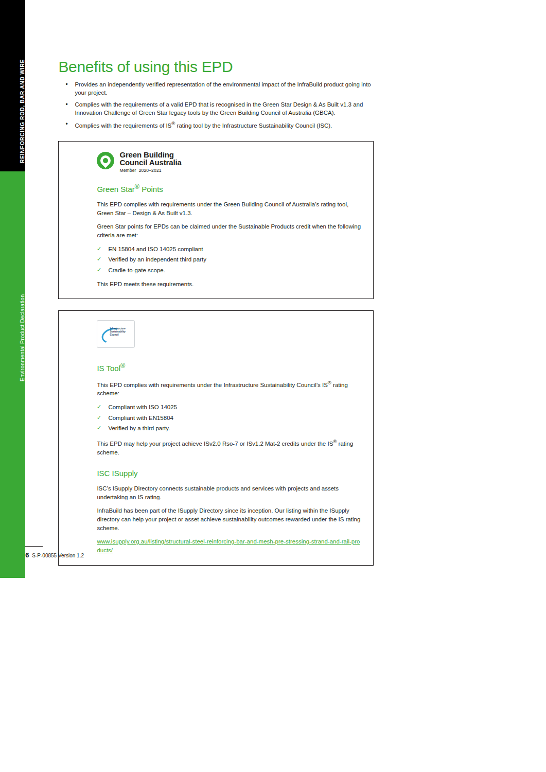REINFORCING ROD, BAR AND WIRE
Environmental Product Declaration
Benefits of using this EPD
Provides an independently verified representation of the environmental impact of the InfraBuild product going into your project.
Complies with the requirements of a valid EPD that is recognised in the Green Star Design & As Built v1.3 and Innovation Challenge of Green Star legacy tools by the Green Building Council of Australia (GBCA).
Complies with the requirements of IS® rating tool by the Infrastructure Sustainability Council (ISC).
Green Building
Council Australia
Member 2020–2021
Green Star® Points
This EPD complies with requirements under the Green Building Council of Australia’s rating tool, Green Star – Design & As Built v1.3.
Green Star points for EPDs can be claimed under the Sustainable Products credit when the following criteria are met:
EN 15804 and ISO 14025 compliant
Verified by an independent third party
Cradle-to-gate scope.
This EPD meets these requirements.
Infrastructure
Sustainability
Council
IS Tool®
This EPD complies with requirements under the Infrastructure Sustainability Council’s IS® rating scheme:
Compliant with ISO 14025
Compliant with EN15804
Verified by a third party.
This EPD may help your project achieve ISv2.0 Rso-7 or ISv1.2 Mat-2 credits under the IS® rating scheme.
ISC ISupply
ISC’s ISupply Directory connects sustainable products and services with projects and assets undertaking an IS rating.
InfraBuild has been part of the ISupply Directory since its inception. Our listing within the ISupply directory can help your project or asset achieve sustainability outcomes rewarded under the IS rating scheme.
www.isupply.org.au/listing/structural-steel-reinforcing-bar-and-mesh-pre-stressing-strand-and-rail-products/
6 S-P-00855 Version 1.2